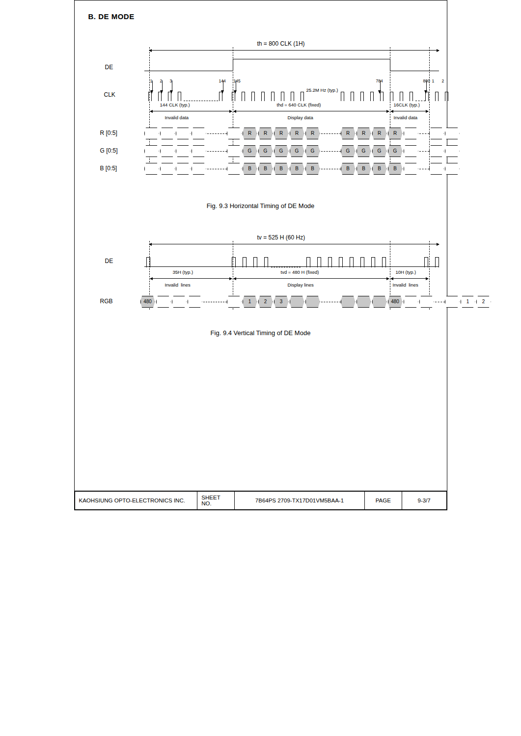B. DE MODE
th = 800 CLK (1H)
DE
CLK
1
2
3
144
145
784
800
1
2
25.2M Hz (typ.)
144 CLK (typ.)
Invalid data
thd = 640 CLK (fixed)
Display data
16CLK (typ.)
Invalid data
R [0:5]
R
R
R
R
R
R
R
R
R
G [0:5]
G
G
G
G
G
G
G
G
G
B [0:5]
B
B
B
B
B
B
B
B
B
Fig. 9.3 Horizontal Timing of DE Mode
tv = 525 H (60 Hz)
DE
35H (typ.)
Invalid lines
tvd = 480 H (fixed)
Display lines
10H (typ.)
Invalid lines
RGB
480
1
2
3
480
1
2
Fig. 9.4 Vertical Timing of DE Mode
| KAOHSIUNG OPTO-ELECTRONICS INC. | SHEET NO. | 7B64PS 2709-TX17D01VM5BAA-1 | PAGE | 9-3/7 |